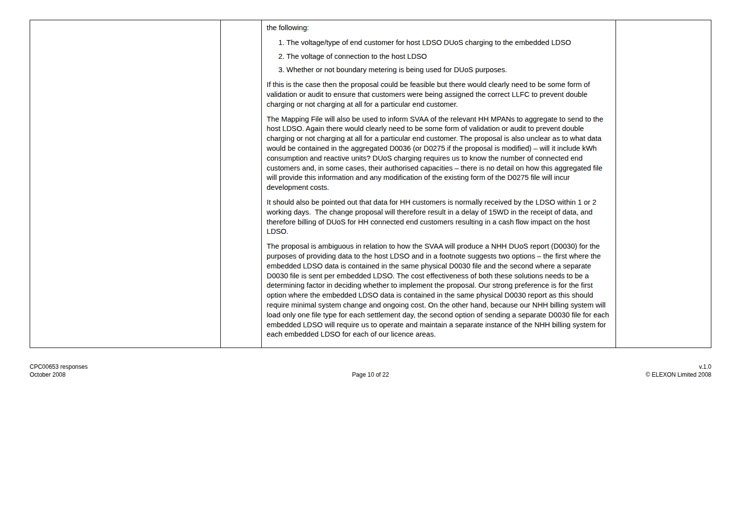| | | the following: The voltage/type of end customer for host LDSO DUoS charging to the embedded LDSO The voltage of connection to the host LDSO Whether or not boundary metering is being used for DUoS purposes. If this is the case then the proposal could be feasible but there would clearly need to be some form of validation or audit to ensure that customers were being assigned the correct LLFC to prevent double charging or not charging at all for a particular end customer. The Mapping File will also be used to inform SVAA of the relevant HH MPANs to aggregate to send to the host LDSO. Again there would clearly need to be some form of validation or audit to prevent double charging or not charging at all for a particular end customer. The proposal is also unclear as to what data would be contained in the aggregated D0036 (or D0275 if the proposal is modified) – will it include kWh consumption and reactive units? DUoS charging requires us to know the number of connected end customers and, in some cases, their authorised capacities – there is no detail on how this aggregated file will provide this information and any modification of the existing form of the D0275 file will incur development costs. It should also be pointed out that data for HH customers is normally received by the LDSO within 1 or 2 working days. The change proposal will therefore result in a delay of 15WD in the receipt of data, and therefore billing of DUoS for HH connected end customers resulting in a cash flow impact on the host LDSO. The proposal is ambiguous in relation to how the SVAA will produce a NHH DUoS report (D0030) for the purposes of providing data to the host LDSO and in a footnote suggests two options – the first where the embedded LDSO data is contained in the same physical D0030 file and the second where a separate D0030 file is sent per embedded LDSO. The cost effectiveness of both these solutions needs to be a determining factor in deciding whether to implement the proposal. Our strong preference is for the first option where the embedded LDSO data is contained in the same physical D0030 report as this should require minimal system change and ongoing cost. On the other hand, because our NHH billing system will load only one file type for each settlement day, the second option of sending a separate D0030 file for each embedded LDSO will require us to operate and maintain a separate instance of the NHH billing system for each embedded LDSO for each of our licence areas. | |
| CPC00653 responses | | v.1.0 |
| October 2008 | Page 10 of 22 | © ELEXON Limited 2008 |